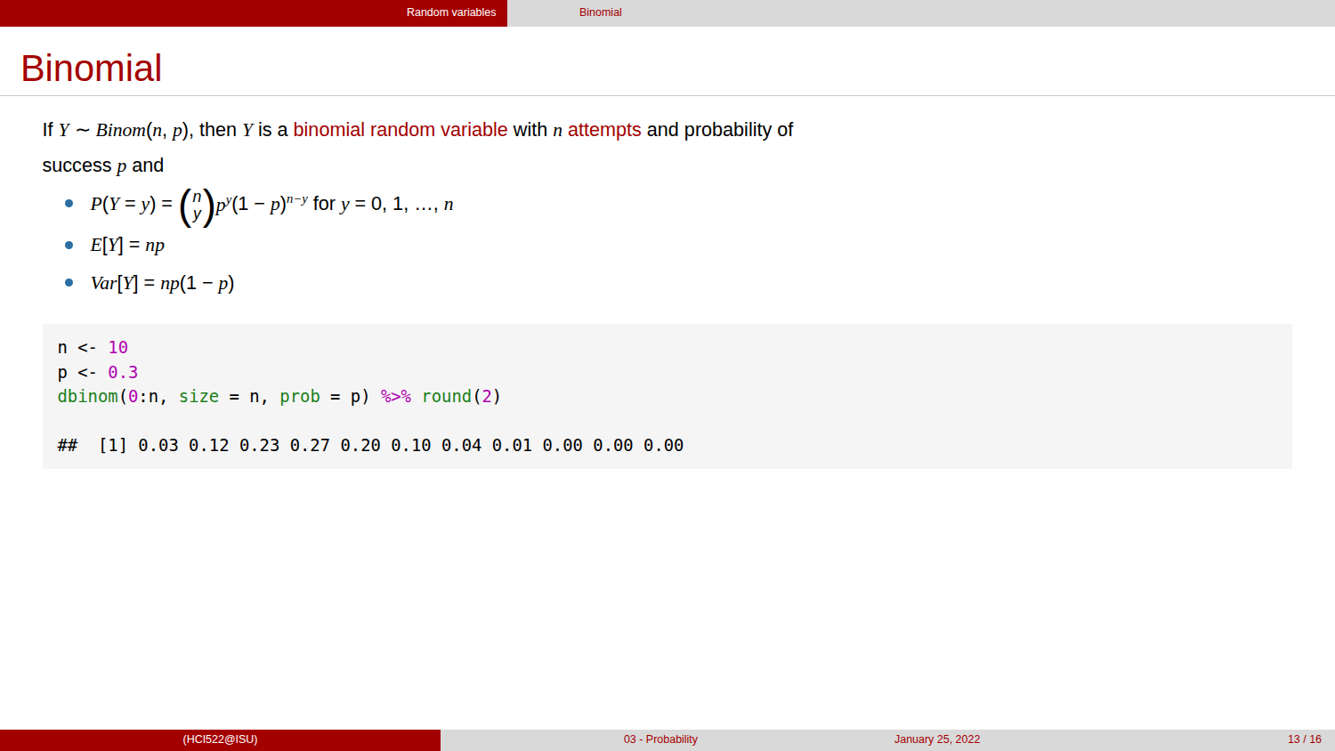Random variables
Binomial
Binomial
If Y ∼ Binom(n, p), then Y is a binomial random variable with n attempts and probability of
success p and
P(Y = y) = (ny) py(1 − p)n−y for y = 0, 1, …, n
E[Y] = np
Var[Y] = np(1 − p)
n <- 10
p <- 0.3
dbinom(0:n, size = n, prob = p) %>% round(2)

##  [1] 0.03 0.12 0.23 0.27 0.20 0.10 0.04 0.01 0.00 0.00 0.00
(HCI522@ISU)
03 - Probability
January 25, 202213 / 16